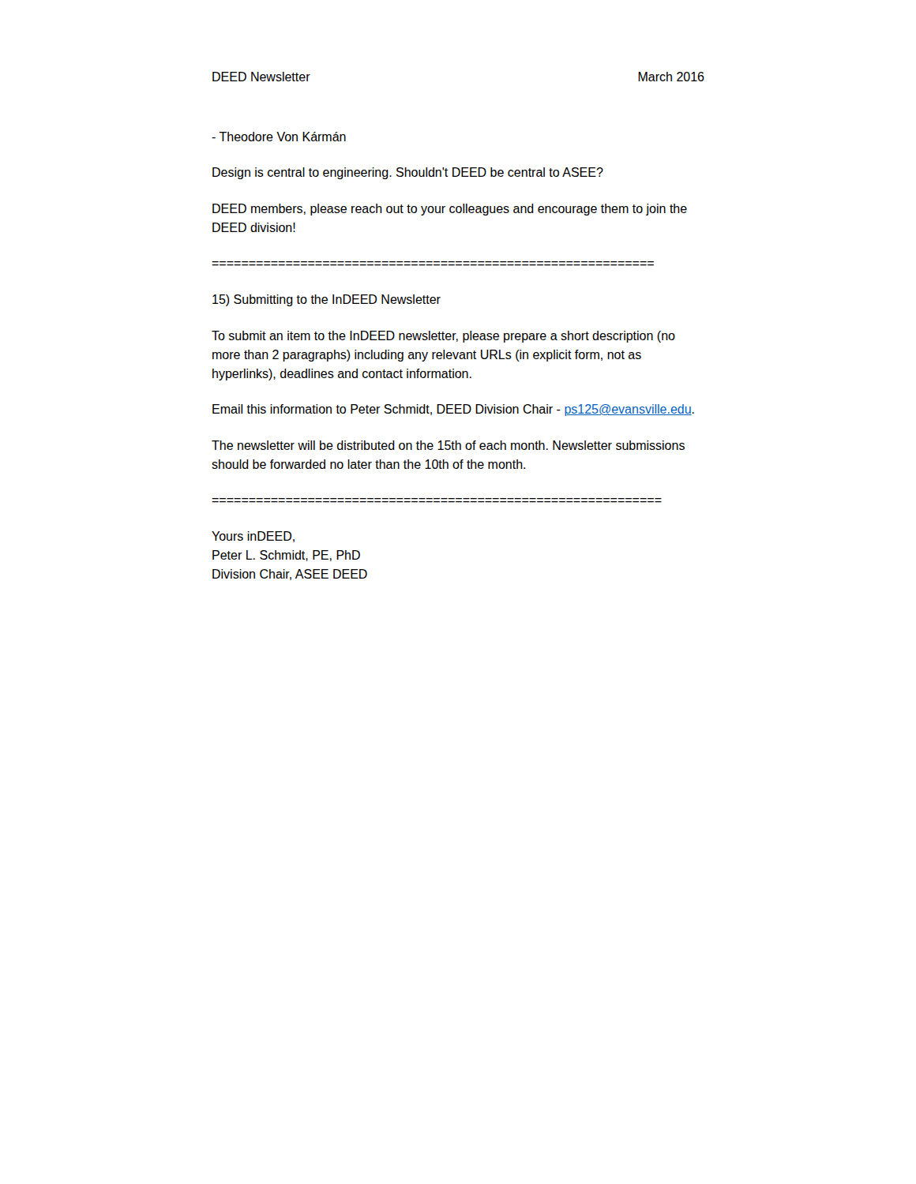DEED Newsletter March 2016
- Theodore Von Kármán
Design is central to engineering. Shouldn't DEED be central to ASEE?
DEED members, please reach out to your colleagues and encourage them to join the DEED division!
============================================================
15) Submitting to the InDEED Newsletter
To submit an item to the InDEED newsletter, please prepare a short description (no more than 2 paragraphs) including any relevant URLs (in explicit form, not as hyperlinks), deadlines and contact information.
Email this information to Peter Schmidt, DEED Division Chair - ps125@evansville.edu.
The newsletter will be distributed on the 15th of each month. Newsletter submissions should be forwarded no later than the 10th of the month.
=============================================================
Yours inDEED,
Peter L. Schmidt, PE, PhD
Division Chair, ASEE DEED